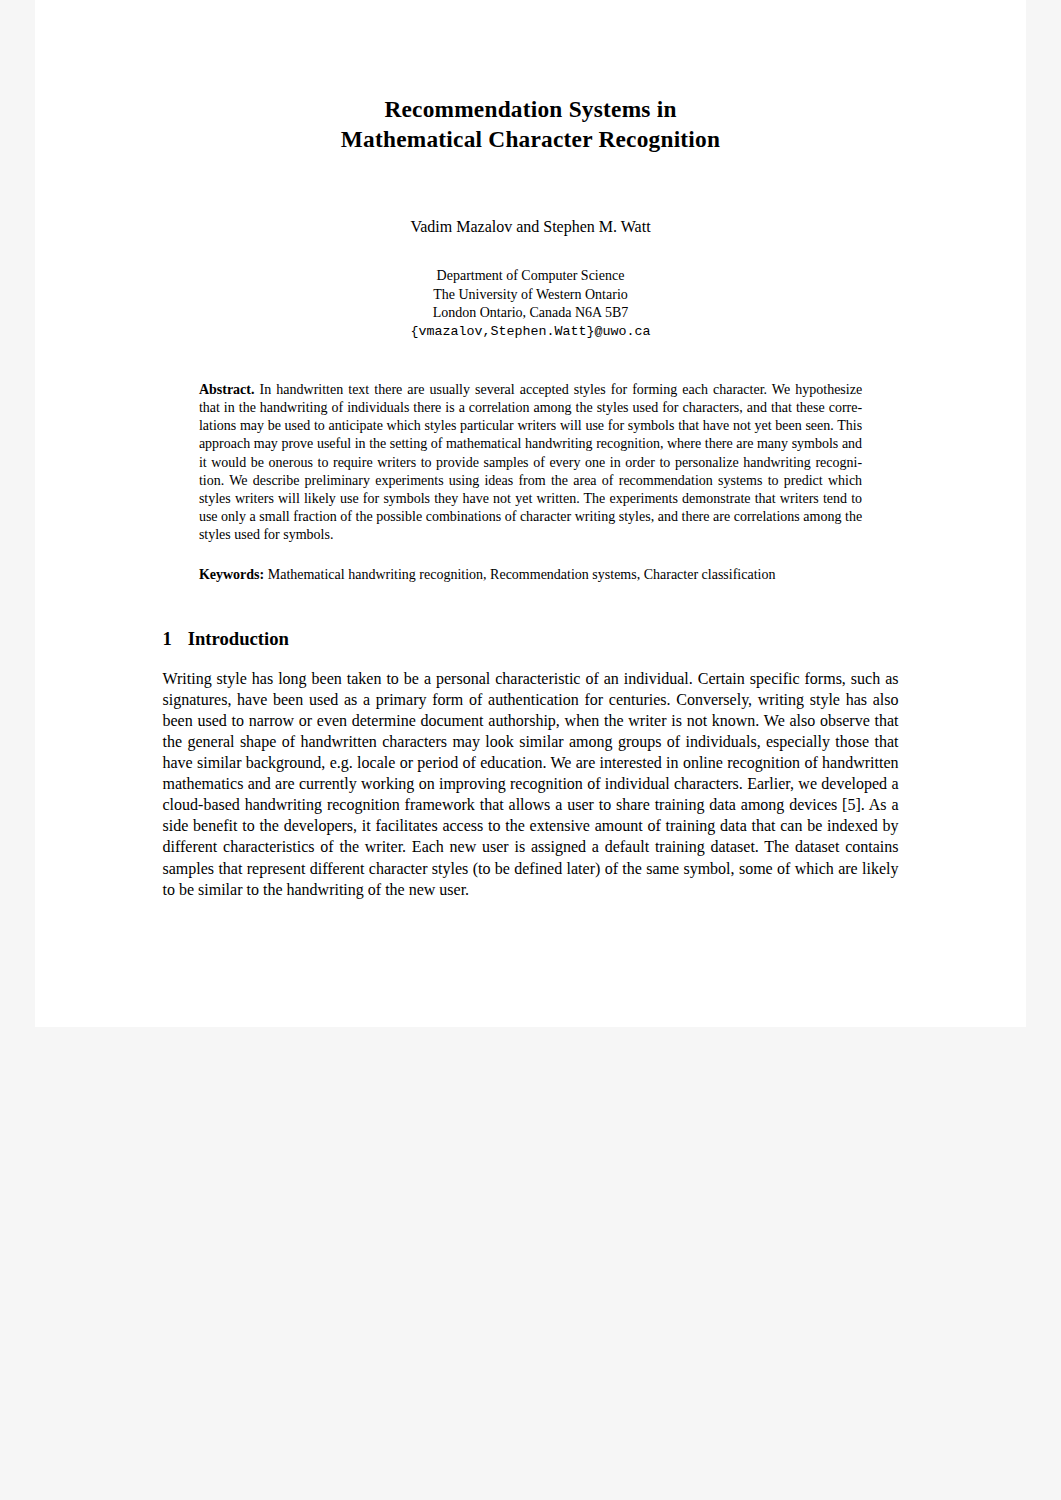Recommendation Systems in
Mathematical Character Recognition
Vadim Mazalov and Stephen M. Watt
Department of Computer Science
The University of Western Ontario
London Ontario, Canada N6A 5B7
{vmazalov,Stephen.Watt}@uwo.ca
Abstract. In handwritten text there are usually several accepted styles for forming each character. We hypothesize that in the handwriting of individuals there is a correlation among the styles used for characters, and that these correlations may be used to anticipate which styles particular writers will use for symbols that have not yet been seen. This approach may prove useful in the setting of mathematical handwriting recognition, where there are many symbols and it would be onerous to require writers to provide samples of every one in order to personalize handwriting recognition. We describe preliminary experiments using ideas from the area of recommendation systems to predict which styles writers will likely use for symbols they have not yet written. The experiments demonstrate that writers tend to use only a small fraction of the possible combinations of character writing styles, and there are correlations among the styles used for symbols.
Keywords: Mathematical handwriting recognition, Recommendation systems, Character classification
1 Introduction
Writing style has long been taken to be a personal characteristic of an individual. Certain specific forms, such as signatures, have been used as a primary form of authentication for centuries. Conversely, writing style has also been used to narrow or even determine document authorship, when the writer is not known. We also observe that the general shape of handwritten characters may look similar among groups of individuals, especially those that have similar background, e.g. locale or period of education. We are interested in online recognition of handwritten mathematics and are currently working on improving recognition of individual characters. Earlier, we developed a cloud-based handwriting recognition framework that allows a user to share training data among devices [5]. As a side benefit to the developers, it facilitates access to the extensive amount of training data that can be indexed by different characteristics of the writer. Each new user is assigned a default training dataset. The dataset contains samples that represent different character styles (to be defined later) of the same symbol, some of which are likely to be similar to the handwriting of the new user.